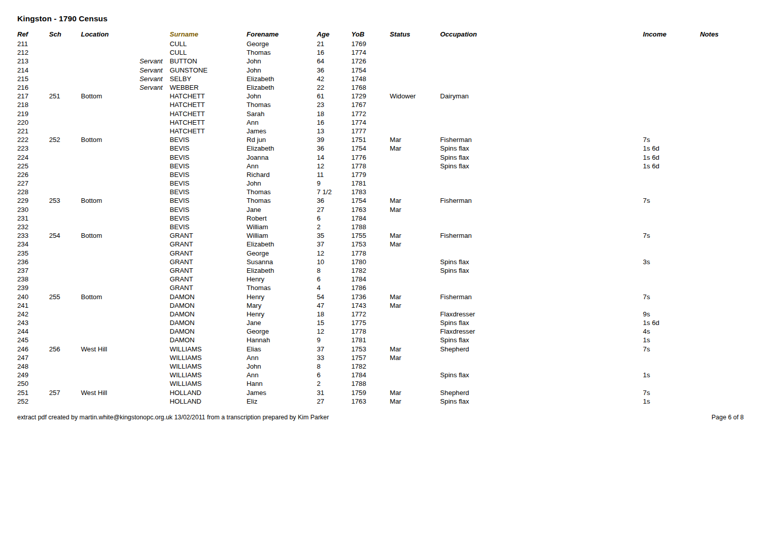Kingston - 1790 Census
| Ref | Sch | Location | Surname | Forename | Age | YoB | Status | Occupation | Income | Notes |
| --- | --- | --- | --- | --- | --- | --- | --- | --- | --- | --- |
| 211 | | | CULL | George | 21 | 1769 | | | | |
| 212 | | | CULL | Thomas | 16 | 1774 | | | | |
| 213 | | Servant | BUTTON | John | 64 | 1726 | | | | |
| 214 | | Servant | GUNSTONE | John | 36 | 1754 | | | | |
| 215 | | Servant | SELBY | Elizabeth | 42 | 1748 | | | | |
| 216 | | Servant | WEBBER | Elizabeth | 22 | 1768 | | | | |
| 217 | 251 | Bottom | HATCHETT | John | 61 | 1729 | Widower | Dairyman | | |
| 218 | | | HATCHETT | Thomas | 23 | 1767 | | | | |
| 219 | | | HATCHETT | Sarah | 18 | 1772 | | | | |
| 220 | | | HATCHETT | Ann | 16 | 1774 | | | | |
| 221 | | | HATCHETT | James | 13 | 1777 | | | | |
| 222 | 252 | Bottom | BEVIS | Rd jun | 39 | 1751 | Mar | Fisherman | 7s | |
| 223 | | | BEVIS | Elizabeth | 36 | 1754 | Mar | Spins flax | 1s 6d | |
| 224 | | | BEVIS | Joanna | 14 | 1776 | | Spins flax | 1s 6d | |
| 225 | | | BEVIS | Ann | 12 | 1778 | | Spins flax | 1s 6d | |
| 226 | | | BEVIS | Richard | 11 | 1779 | | | | |
| 227 | | | BEVIS | John | 9 | 1781 | | | | |
| 228 | | | BEVIS | Thomas | 7 1/2 | 1783 | | | | |
| 229 | 253 | Bottom | BEVIS | Thomas | 36 | 1754 | Mar | Fisherman | 7s | |
| 230 | | | BEVIS | Jane | 27 | 1763 | Mar | | | |
| 231 | | | BEVIS | Robert | 6 | 1784 | | | | |
| 232 | | | BEVIS | William | 2 | 1788 | | | | |
| 233 | 254 | Bottom | GRANT | William | 35 | 1755 | Mar | Fisherman | 7s | |
| 234 | | | GRANT | Elizabeth | 37 | 1753 | Mar | | | |
| 235 | | | GRANT | George | 12 | 1778 | | | | |
| 236 | | | GRANT | Susanna | 10 | 1780 | | Spins flax | 3s | |
| 237 | | | GRANT | Elizabeth | 8 | 1782 | | Spins flax | | |
| 238 | | | GRANT | Henry | 6 | 1784 | | | | |
| 239 | | | GRANT | Thomas | 4 | 1786 | | | | |
| 240 | 255 | Bottom | DAMON | Henry | 54 | 1736 | Mar | Fisherman | 7s | |
| 241 | | | DAMON | Mary | 47 | 1743 | Mar | | | |
| 242 | | | DAMON | Henry | 18 | 1772 | | Flaxdresser | 9s | |
| 243 | | | DAMON | Jane | 15 | 1775 | | Spins flax | 1s 6d | |
| 244 | | | DAMON | George | 12 | 1778 | | Flaxdresser | 4s | |
| 245 | | | DAMON | Hannah | 9 | 1781 | | Spins flax | 1s | |
| 246 | 256 | West Hill | WILLIAMS | Elias | 37 | 1753 | Mar | Shepherd | 7s | |
| 247 | | | WILLIAMS | Ann | 33 | 1757 | Mar | | | |
| 248 | | | WILLIAMS | John | 8 | 1782 | | | | |
| 249 | | | WILLIAMS | Ann | 6 | 1784 | | Spins flax | 1s | |
| 250 | | | WILLIAMS | Hann | 2 | 1788 | | | | |
| 251 | 257 | West Hill | HOLLAND | James | 31 | 1759 | Mar | Shepherd | 7s | |
| 252 | | | HOLLAND | Eliz | 27 | 1763 | Mar | Spins flax | 1s | |
extract pdf created by martin.white@kingstonopc.org.uk 13/02/2011 from a transcription prepared by Kim Parker
Page 6 of 8